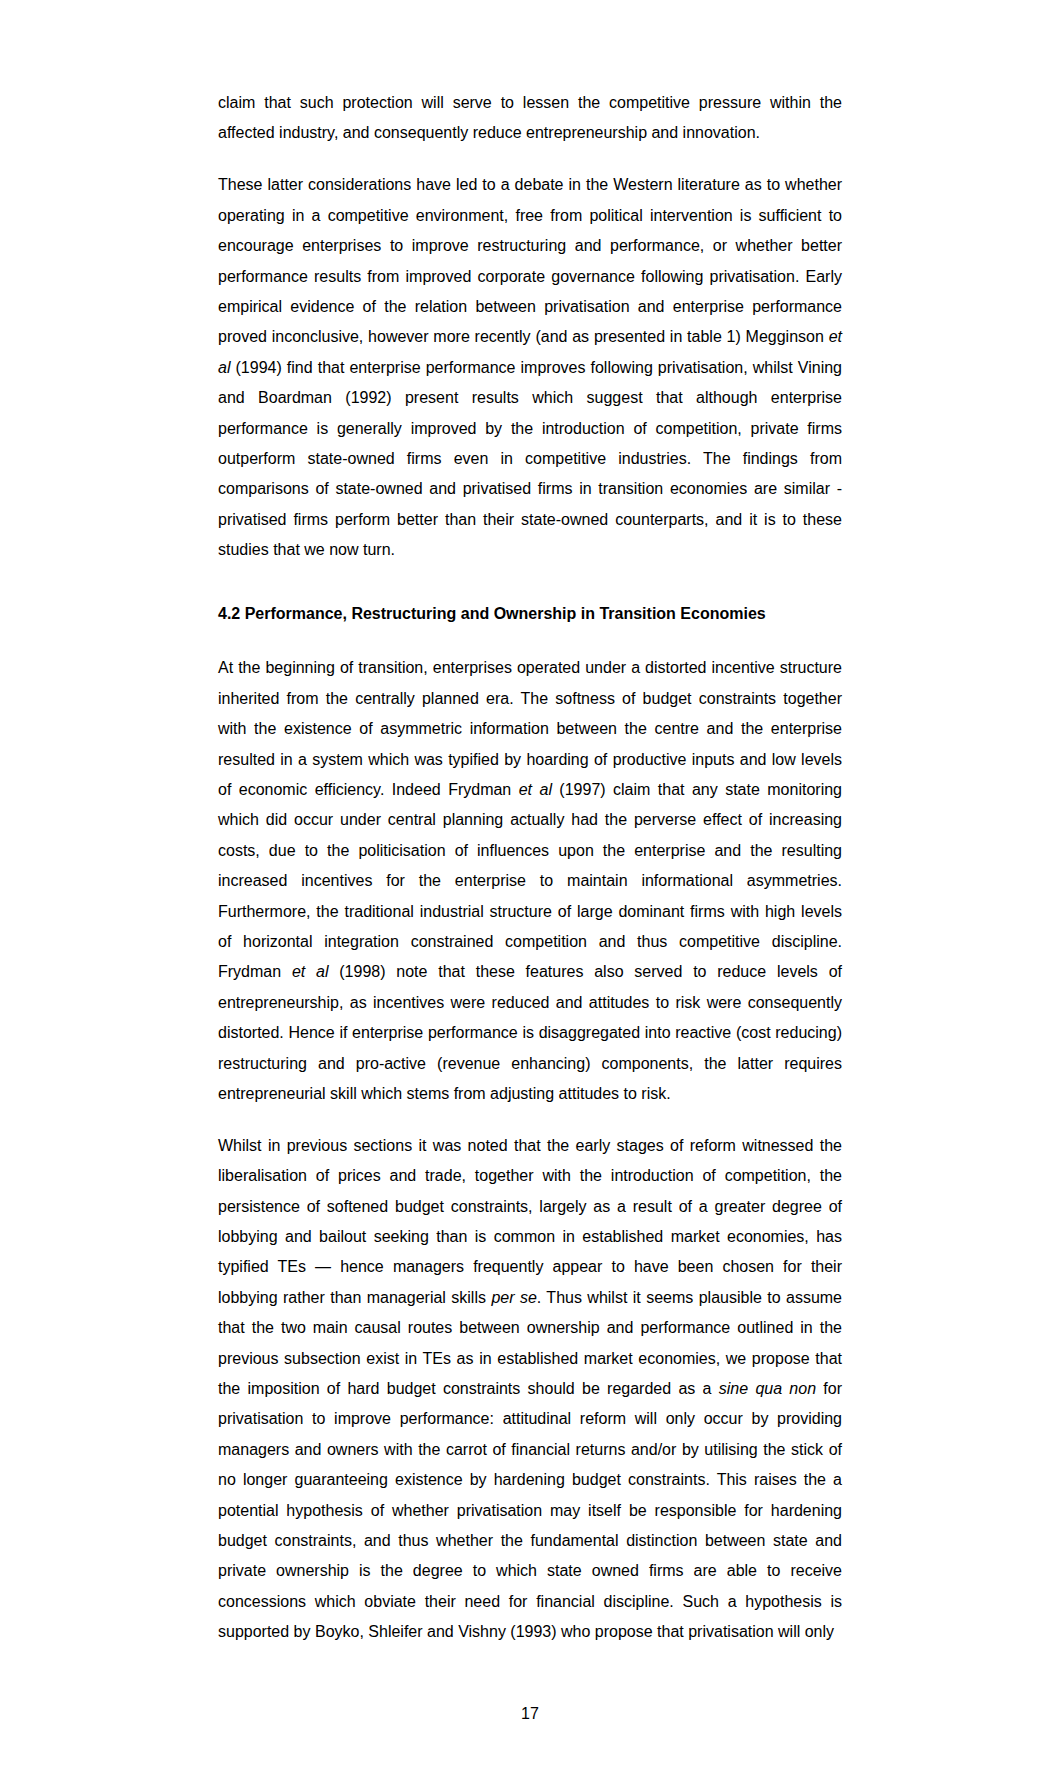claim that such protection will serve to lessen the competitive pressure within the affected industry, and consequently reduce entrepreneurship and innovation.
These latter considerations have led to a debate in the Western literature as to whether operating in a competitive environment, free from political intervention is sufficient to encourage enterprises to improve restructuring and performance, or whether better performance results from improved corporate governance following privatisation. Early empirical evidence of the relation between privatisation and enterprise performance proved inconclusive, however more recently (and as presented in table 1) Megginson et al (1994) find that enterprise performance improves following privatisation, whilst Vining and Boardman (1992) present results which suggest that although enterprise performance is generally improved by the introduction of competition, private firms outperform state-owned firms even in competitive industries. The findings from comparisons of state-owned and privatised firms in transition economies are similar - privatised firms perform better than their state-owned counterparts, and it is to these studies that we now turn.
4.2 Performance, Restructuring and Ownership in Transition Economies
At the beginning of transition, enterprises operated under a distorted incentive structure inherited from the centrally planned era. The softness of budget constraints together with the existence of asymmetric information between the centre and the enterprise resulted in a system which was typified by hoarding of productive inputs and low levels of economic efficiency. Indeed Frydman et al (1997) claim that any state monitoring which did occur under central planning actually had the perverse effect of increasing costs, due to the politicisation of influences upon the enterprise and the resulting increased incentives for the enterprise to maintain informational asymmetries. Furthermore, the traditional industrial structure of large dominant firms with high levels of horizontal integration constrained competition and thus competitive discipline. Frydman et al (1998) note that these features also served to reduce levels of entrepreneurship, as incentives were reduced and attitudes to risk were consequently distorted. Hence if enterprise performance is disaggregated into reactive (cost reducing) restructuring and pro-active (revenue enhancing) components, the latter requires entrepreneurial skill which stems from adjusting attitudes to risk.
Whilst in previous sections it was noted that the early stages of reform witnessed the liberalisation of prices and trade, together with the introduction of competition, the persistence of softened budget constraints, largely as a result of a greater degree of lobbying and bailout seeking than is common in established market economies, has typified TEs — hence managers frequently appear to have been chosen for their lobbying rather than managerial skills per se. Thus whilst it seems plausible to assume that the two main causal routes between ownership and performance outlined in the previous subsection exist in TEs as in established market economies, we propose that the imposition of hard budget constraints should be regarded as a sine qua non for privatisation to improve performance: attitudinal reform will only occur by providing managers and owners with the carrot of financial returns and/or by utilising the stick of no longer guaranteeing existence by hardening budget constraints. This raises the a potential hypothesis of whether privatisation may itself be responsible for hardening budget constraints, and thus whether the fundamental distinction between state and private ownership is the degree to which state owned firms are able to receive concessions which obviate their need for financial discipline. Such a hypothesis is supported by Boyko, Shleifer and Vishny (1993) who propose that privatisation will only
17